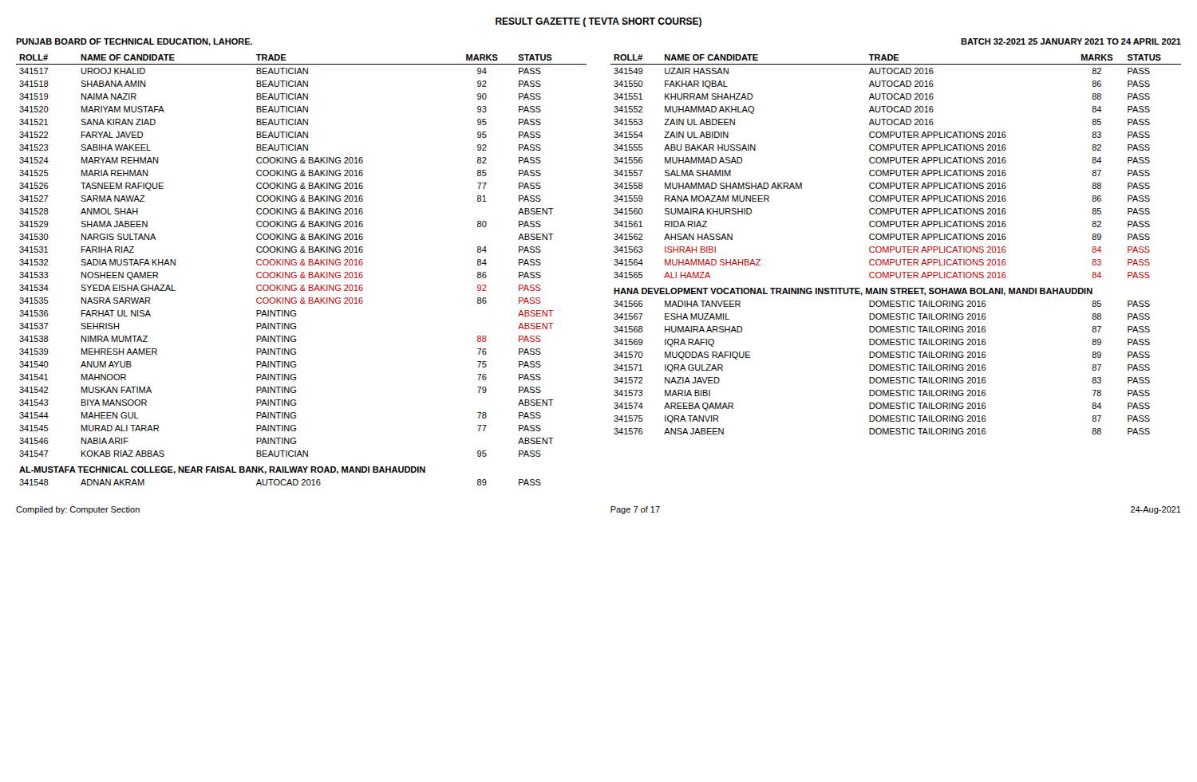RESULT GAZETTE ( TEVTA SHORT COURSE)
PUNJAB BOARD OF TECHNICAL EDUCATION, LAHORE.
BATCH 32-2021 25 JANUARY 2021 TO 24 APRIL 2021
| ROLL# | NAME OF CANDIDATE | TRADE | MARKS | STATUS |
| --- | --- | --- | --- | --- |
| 341517 | UROOJ KHALID | BEAUTICIAN | 94 | PASS |
| 341518 | SHABANA AMIN | BEAUTICIAN | 92 | PASS |
| 341519 | NAIMA NAZIR | BEAUTICIAN | 90 | PASS |
| 341520 | MARIYAM MUSTAFA | BEAUTICIAN | 93 | PASS |
| 341521 | SANA KIRAN ZIAD | BEAUTICIAN | 95 | PASS |
| 341522 | FARYAL JAVED | BEAUTICIAN | 95 | PASS |
| 341523 | SABIHA WAKEEL | BEAUTICIAN | 92 | PASS |
| 341524 | MARYAM REHMAN | COOKING & BAKING 2016 | 82 | PASS |
| 341525 | MARIA REHMAN | COOKING & BAKING 2016 | 85 | PASS |
| 341526 | TASNEEM RAFIQUE | COOKING & BAKING 2016 | 77 | PASS |
| 341527 | SARMA NAWAZ | COOKING & BAKING 2016 | 81 | PASS |
| 341528 | ANMOL SHAH | COOKING & BAKING 2016 | | ABSENT |
| 341529 | SHAMA JABEEN | COOKING & BAKING 2016 | 80 | PASS |
| 341530 | NARGIS SULTANA | COOKING & BAKING 2016 | | ABSENT |
| 341531 | FARIHA RIAZ | COOKING & BAKING 2016 | 84 | PASS |
| 341532 | SADIA MUSTAFA KHAN | COOKING & BAKING 2016 | 84 | PASS |
| 341533 | NOSHEEN QAMER | COOKING & BAKING 2016 | 86 | PASS |
| 341534 | SYEDA EISHA GHAZAL | COOKING & BAKING 2016 | 92 | PASS |
| 341535 | NASRA SARWAR | COOKING & BAKING 2016 | 86 | PASS |
| 341536 | FARHAT UL NISA | PAINTING | | ABSENT |
| 341537 | SEHRISH | PAINTING | | ABSENT |
| 341538 | NIMRA MUMTAZ | PAINTING | 88 | PASS |
| 341539 | MEHRESH AAMER | PAINTING | 76 | PASS |
| 341540 | ANUM AYUB | PAINTING | 75 | PASS |
| 341541 | MAHNOOR | PAINTING | 76 | PASS |
| 341542 | MUSKAN FATIMA | PAINTING | 79 | PASS |
| 341543 | BIYA MANSOOR | PAINTING | | ABSENT |
| 341544 | MAHEEN GUL | PAINTING | 78 | PASS |
| 341545 | MURAD ALI TARAR | PAINTING | 77 | PASS |
| 341546 | NABIA ARIF | PAINTING | | ABSENT |
| 341547 | KOKAB RIAZ ABBAS | BEAUTICIAN | 95 | PASS |
| AL-MUSTAFA TECHNICAL COLLEGE, NEAR FAISAL BANK, RAILWAY ROAD, MANDI BAHAUDDIN |
| 341548 | ADNAN AKRAM | AUTOCAD 2016 | 89 | PASS |
| ROLL# | NAME OF CANDIDATE | TRADE | MARKS | STATUS |
| --- | --- | --- | --- | --- |
| 341549 | UZAIR HASSAN | AUTOCAD 2016 | 82 | PASS |
| 341550 | FAKHAR IQBAL | AUTOCAD 2016 | 86 | PASS |
| 341551 | KHURRAM SHAHZAD | AUTOCAD 2016 | 88 | PASS |
| 341552 | MUHAMMAD AKHLAQ | AUTOCAD 2016 | 84 | PASS |
| 341553 | ZAIN UL ABDEEN | AUTOCAD 2016 | 85 | PASS |
| 341554 | ZAIN UL ABIDIN | COMPUTER APPLICATIONS 2016 | 83 | PASS |
| 341555 | ABU BAKAR HUSSAIN | COMPUTER APPLICATIONS 2016 | 82 | PASS |
| 341556 | MUHAMMAD ASAD | COMPUTER APPLICATIONS 2016 | 84 | PASS |
| 341557 | SALMA SHAMIM | COMPUTER APPLICATIONS 2016 | 87 | PASS |
| 341558 | MUHAMMAD SHAMSHAD AKRAM | COMPUTER APPLICATIONS 2016 | 88 | PASS |
| 341559 | RANA MOAZAM MUNEER | COMPUTER APPLICATIONS 2016 | 86 | PASS |
| 341560 | SUMAIRA KHURSHID | COMPUTER APPLICATIONS 2016 | 85 | PASS |
| 341561 | RIDA RIAZ | COMPUTER APPLICATIONS 2016 | 82 | PASS |
| 341562 | AHSAN HASSAN | COMPUTER APPLICATIONS 2016 | 89 | PASS |
| 341563 | ISHRAH BIBI | COMPUTER APPLICATIONS 2016 | 84 | PASS |
| 341564 | MUHAMMAD SHAHBAZ | COMPUTER APPLICATIONS 2016 | 83 | PASS |
| 341565 | ALI HAMZA | COMPUTER APPLICATIONS 2016 | 84 | PASS |
| HANA DEVELOPMENT VOCATIONAL TRAINING INSTITUTE, MAIN STREET, SOHAWA BOLANI, MANDI BAHAUDDIN |
| 341566 | MADIHA TANVEER | DOMESTIC TAILORING 2016 | 85 | PASS |
| 341567 | ESHA MUZAMIL | DOMESTIC TAILORING 2016 | 88 | PASS |
| 341568 | HUMAIRA ARSHAD | DOMESTIC TAILORING 2016 | 87 | PASS |
| 341569 | IQRA RAFIQ | DOMESTIC TAILORING 2016 | 89 | PASS |
| 341570 | MUQDDAS RAFIQUE | DOMESTIC TAILORING 2016 | 89 | PASS |
| 341571 | IQRA GULZAR | DOMESTIC TAILORING 2016 | 87 | PASS |
| 341572 | NAZIA JAVED | DOMESTIC TAILORING 2016 | 83 | PASS |
| 341573 | MARIA BIBI | DOMESTIC TAILORING 2016 | 78 | PASS |
| 341574 | AREEBA QAMAR | DOMESTIC TAILORING 2016 | 84 | PASS |
| 341575 | IQRA TANVIR | DOMESTIC TAILORING 2016 | 87 | PASS |
| 341576 | ANSA JABEEN | DOMESTIC TAILORING 2016 | 88 | PASS |
Compiled by: Computer Section
Page 7 of 17
24-Aug-2021